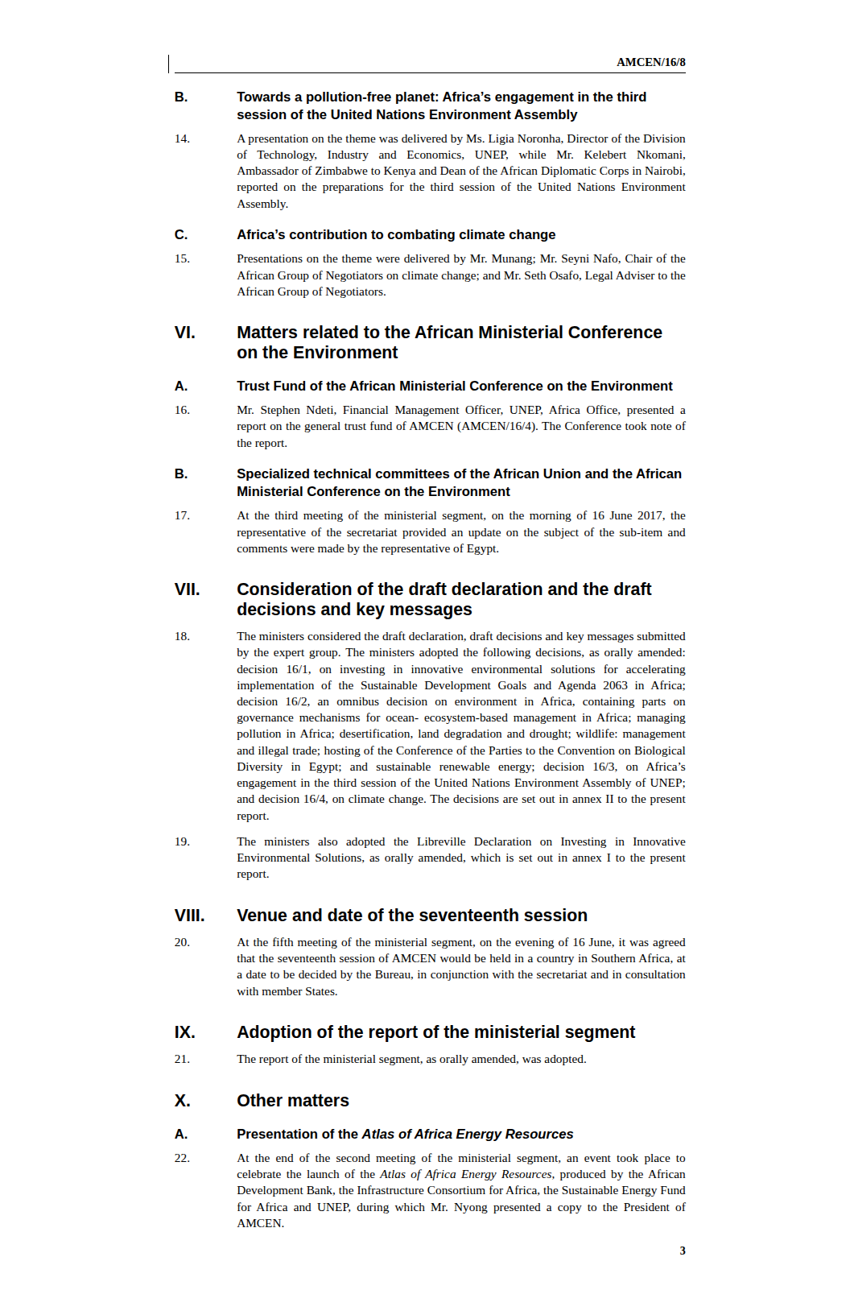AMCEN/16/8
B.
Towards a pollution-free planet: Africa’s engagement in the third session of the United Nations Environment Assembly
14.
A presentation on the theme was delivered by Ms. Ligia Noronha, Director of the Division of Technology, Industry and Economics, UNEP, while Mr. Kelebert Nkomani, Ambassador of Zimbabwe to Kenya and Dean of the African Diplomatic Corps in Nairobi, reported on the preparations for the third session of the United Nations Environment Assembly.
C.
Africa’s contribution to combating climate change
15.
Presentations on the theme were delivered by Mr. Munang; Mr. Seyni Nafo, Chair of the African Group of Negotiators on climate change; and Mr. Seth Osafo, Legal Adviser to the African Group of Negotiators.
VI.
Matters related to the African Ministerial Conference on the Environment
A.
Trust Fund of the African Ministerial Conference on the Environment
16.
Mr. Stephen Ndeti, Financial Management Officer, UNEP, Africa Office, presented a report on the general trust fund of AMCEN (AMCEN/16/4). The Conference took note of the report.
B.
Specialized technical committees of the African Union and the African Ministerial Conference on the Environment
17.
At the third meeting of the ministerial segment, on the morning of 16 June 2017, the representative of the secretariat provided an update on the subject of the sub-item and comments were made by the representative of Egypt.
VII.
Consideration of the draft declaration and the draft decisions and key messages
18.
The ministers considered the draft declaration, draft decisions and key messages submitted by the expert group. The ministers adopted the following decisions, as orally amended: decision 16/1, on investing in innovative environmental solutions for accelerating implementation of the Sustainable Development Goals and Agenda 2063 in Africa; decision 16/2, an omnibus decision on environment in Africa, containing parts on governance mechanisms for ocean- ecosystem-based management in Africa; managing pollution in Africa; desertification, land degradation and drought; wildlife: management and illegal trade; hosting of the Conference of the Parties to the Convention on Biological Diversity in Egypt; and sustainable renewable energy; decision 16/3, on Africa’s engagement in the third session of the United Nations Environment Assembly of UNEP; and decision 16/4, on climate change. The decisions are set out in annex II to the present report.
19.
The ministers also adopted the Libreville Declaration on Investing in Innovative Environmental Solutions, as orally amended, which is set out in annex I to the present report.
VIII.
Venue and date of the seventeenth session
20.
At the fifth meeting of the ministerial segment, on the evening of 16 June, it was agreed that the seventeenth session of AMCEN would be held in a country in Southern Africa, at a date to be decided by the Bureau, in conjunction with the secretariat and in consultation with member States.
IX.
Adoption of the report of the ministerial segment
21.
The report of the ministerial segment, as orally amended, was adopted.
X.
Other matters
A.
Presentation of the Atlas of Africa Energy Resources
22.
At the end of the second meeting of the ministerial segment, an event took place to celebrate the launch of the Atlas of Africa Energy Resources, produced by the African Development Bank, the Infrastructure Consortium for Africa, the Sustainable Energy Fund for Africa and UNEP, during which Mr. Nyong presented a copy to the President of AMCEN.
3